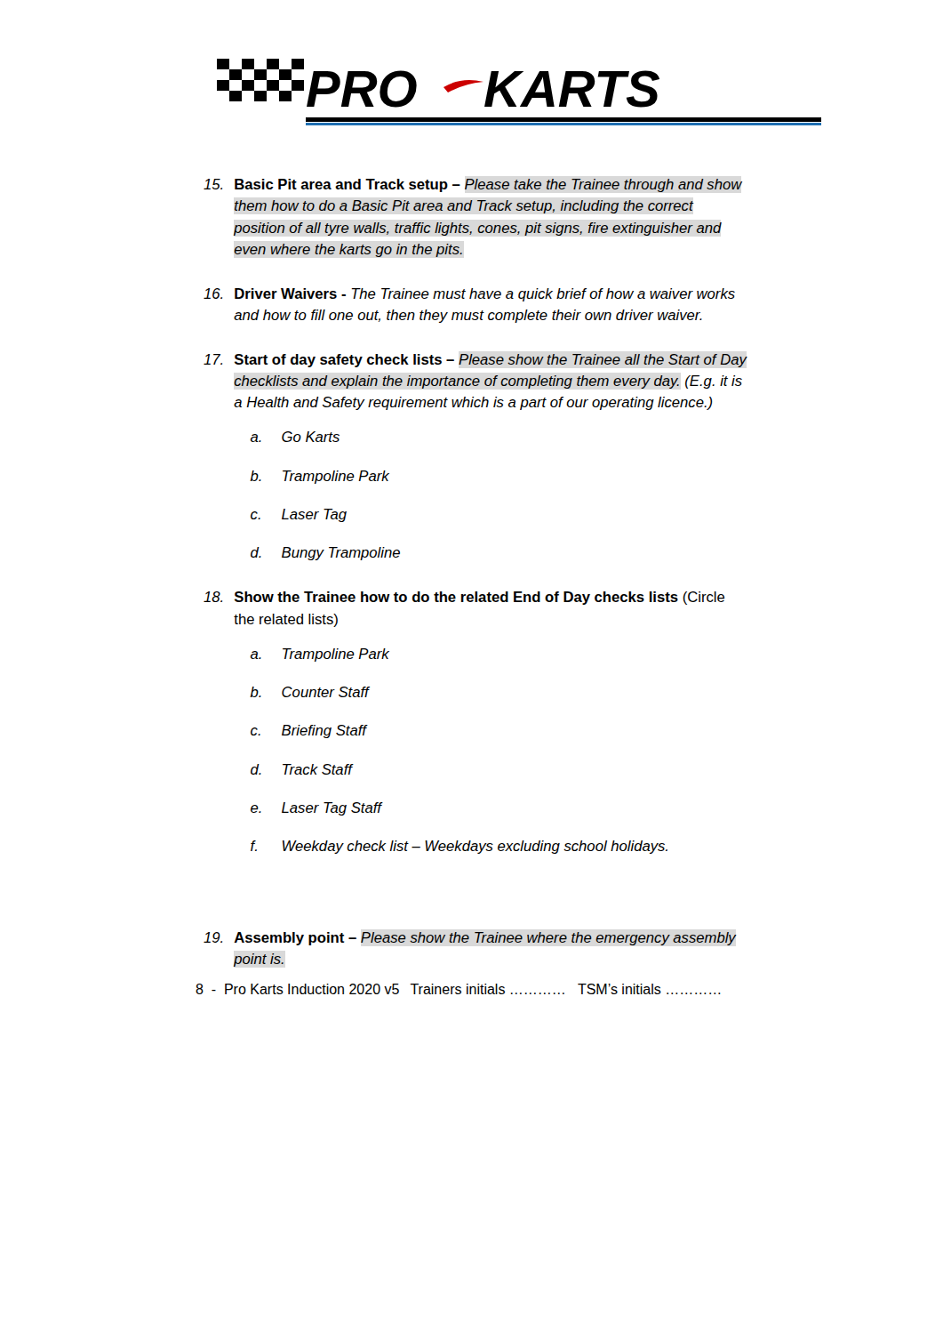PRO KARTS
15. Basic Pit area and Track setup – Please take the Trainee through and show them how to do a Basic Pit area and Track setup, including the correct position of all tyre walls, traffic lights, cones, pit signs, fire extinguisher and even where the karts go in the pits.
16. Driver Waivers - The Trainee must have a quick brief of how a waiver works and how to fill one out, then they must complete their own driver waiver.
17. Start of day safety check lists – Please show the Trainee all the Start of Day checklists and explain the importance of completing them every day. (E.g. it is a Health and Safety requirement which is a part of our operating licence.)
a. Go Karts
b. Trampoline Park
c. Laser Tag
d. Bungy Trampoline
18. Show the Trainee how to do the related End of Day checks lists (Circle the related lists)
a. Trampoline Park
b. Counter Staff
c. Briefing Staff
d. Track Staff
e. Laser Tag Staff
f. Weekday check list – Weekdays excluding school holidays.
19. Assembly point – Please show the Trainee where the emergency assembly point is.
8 - Pro Karts Induction 2020 v5
Trainers initials ………… TSM’s initials …………